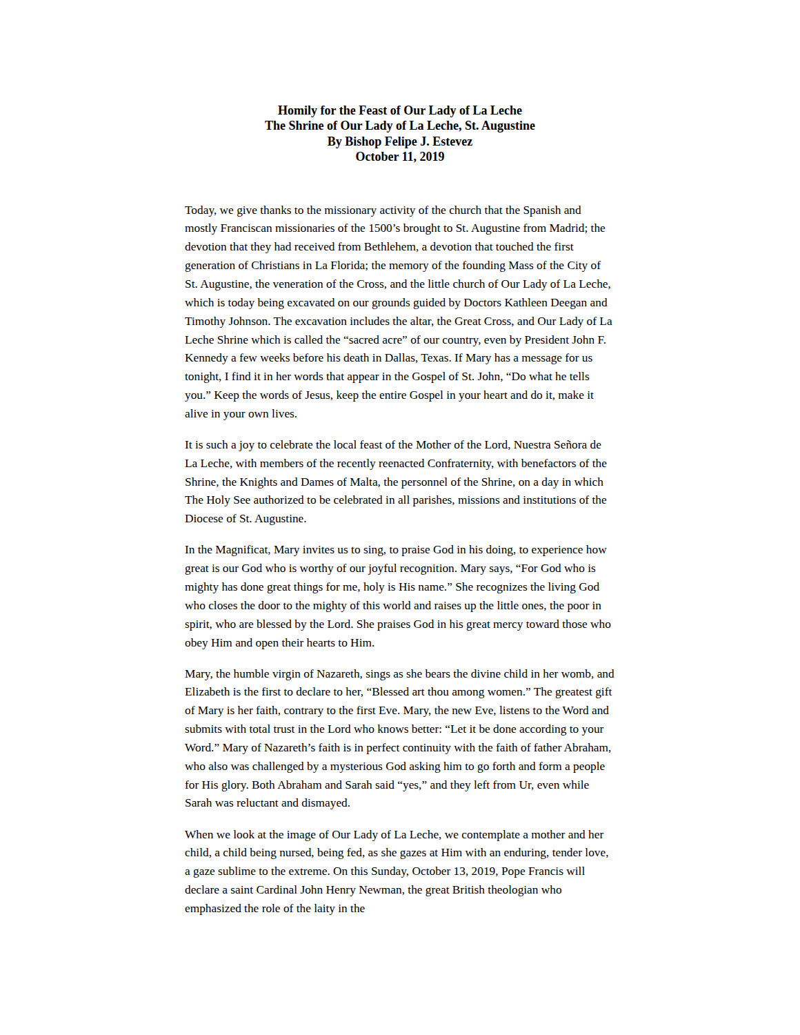Homily for the Feast of Our Lady of La Leche
The Shrine of Our Lady of La Leche, St. Augustine
By Bishop Felipe J. Estevez
October 11, 2019
Today, we give thanks to the missionary activity of the church that the Spanish and mostly Franciscan missionaries of the 1500’s brought to St. Augustine from Madrid; the devotion that they had received from Bethlehem, a devotion that touched the first generation of Christians in La Florida; the memory of the founding Mass of the City of St. Augustine, the veneration of the Cross, and the little church of Our Lady of La Leche, which is today being excavated on our grounds guided by Doctors Kathleen Deegan and Timothy Johnson. The excavation includes the altar, the Great Cross, and Our Lady of La Leche Shrine which is called the “sacred acre” of our country, even by President John F. Kennedy a few weeks before his death in Dallas, Texas. If Mary has a message for us tonight, I find it in her words that appear in the Gospel of St. John, “Do what he tells you.” Keep the words of Jesus, keep the entire Gospel in your heart and do it, make it alive in your own lives.
It is such a joy to celebrate the local feast of the Mother of the Lord, Nuestra Señora de La Leche, with members of the recently reenacted Confraternity, with benefactors of the Shrine, the Knights and Dames of Malta, the personnel of the Shrine, on a day in which The Holy See authorized to be celebrated in all parishes, missions and institutions of the Diocese of St. Augustine.
In the Magnificat, Mary invites us to sing, to praise God in his doing, to experience how great is our God who is worthy of our joyful recognition. Mary says, “For God who is mighty has done great things for me, holy is His name.” She recognizes the living God who closes the door to the mighty of this world and raises up the little ones, the poor in spirit, who are blessed by the Lord. She praises God in his great mercy toward those who obey Him and open their hearts to Him.
Mary, the humble virgin of Nazareth, sings as she bears the divine child in her womb, and Elizabeth is the first to declare to her, “Blessed art thou among women.” The greatest gift of Mary is her faith, contrary to the first Eve. Mary, the new Eve, listens to the Word and submits with total trust in the Lord who knows better: “Let it be done according to your Word.” Mary of Nazareth’s faith is in perfect continuity with the faith of father Abraham, who also was challenged by a mysterious God asking him to go forth and form a people for His glory. Both Abraham and Sarah said “yes,” and they left from Ur, even while Sarah was reluctant and dismayed.
When we look at the image of Our Lady of La Leche, we contemplate a mother and her child, a child being nursed, being fed, as she gazes at Him with an enduring, tender love, a gaze sublime to the extreme. On this Sunday, October 13, 2019, Pope Francis will declare a saint Cardinal John Henry Newman, the great British theologian who emphasized the role of the laity in the